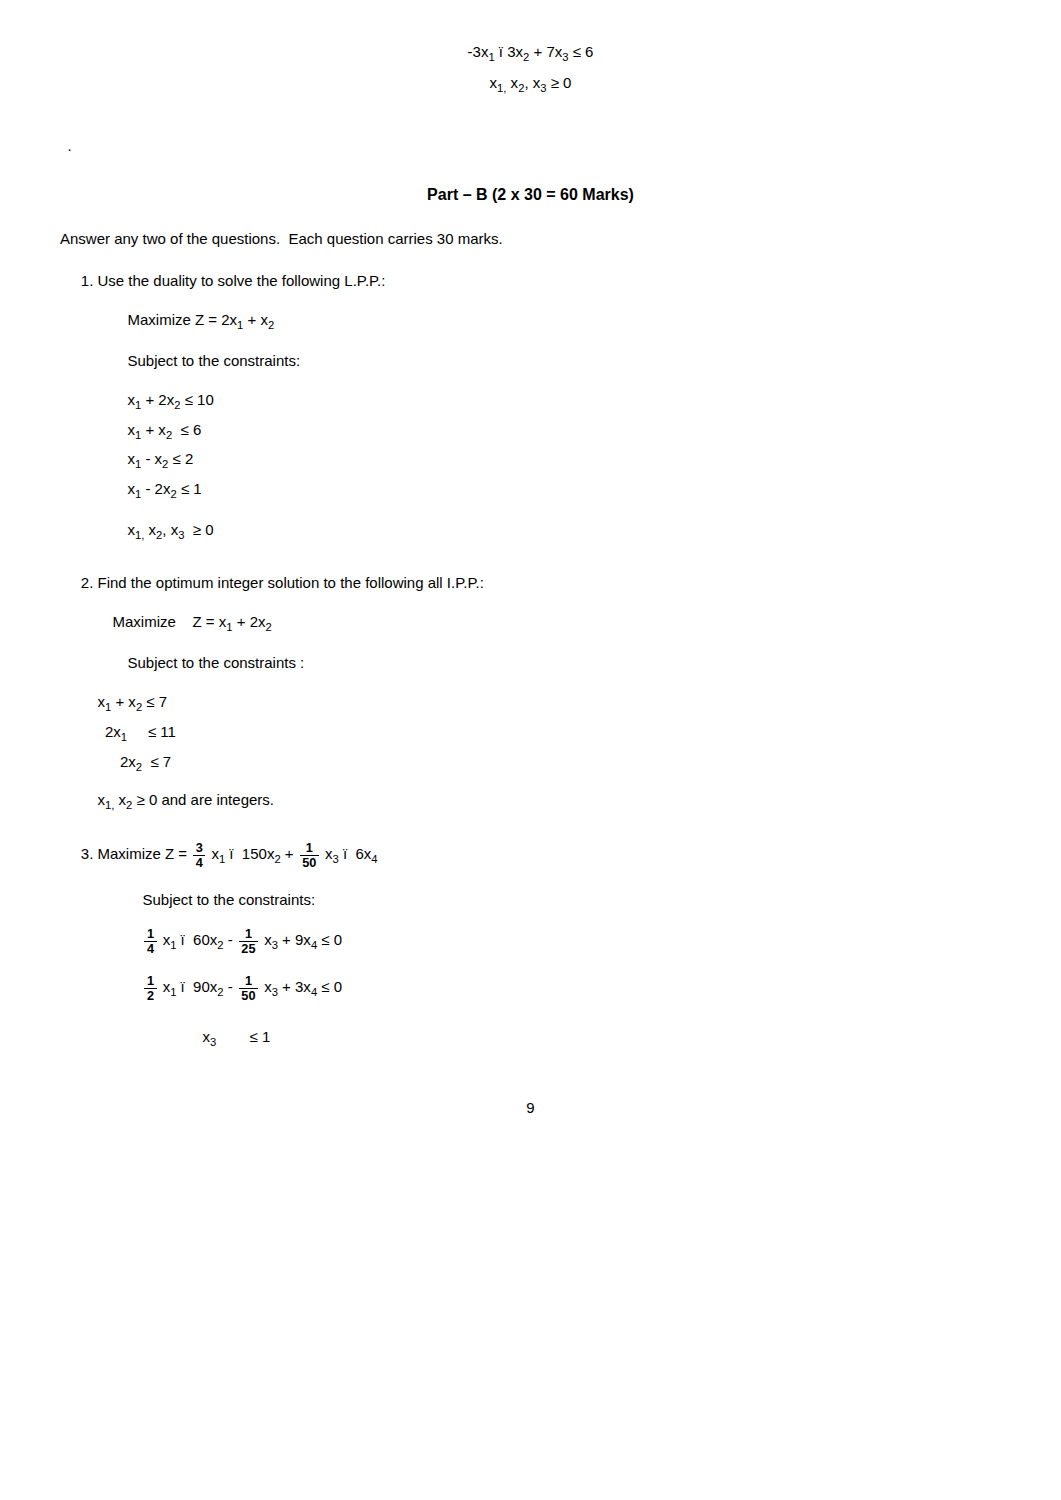-3x1 ï 3x2 + 7x3 ≤ 6
x1, x2, x3 ≥ 0
.
Part – B (2 x 30 = 60 Marks)
Answer any two of the questions. Each question carries 30 marks.
Use the duality to solve the following L.P.P.:
Maximize Z = 2x1 + x2
Subject to the constraints:
x1 + 2x2 ≤ 10
x1 + x2 ≤ 6
x1 - x2 ≤ 2
x1 - 2x2 ≤ 1
x1, x2, x3 ≥ 0
Find the optimum integer solution to the following all I.P.P.:
Maximize Z = x1 + 2x2
Subject to the constraints :
x1 + x2 ≤ 7
2x1 ≤ 11
2x2 ≤ 7
x1, x2 ≥ 0 and are integers.
Maximize Z = 34 x1 ï 150x2 + 150 x3 ï 6x4
Subject to the constraints:
14 x1 ï 60x2 - 125 x3 + 9x4 ≤ 0
12 x1 ï 90x2 - 150 x3 + 3x4 ≤ 0
x3 ≤ 1
9